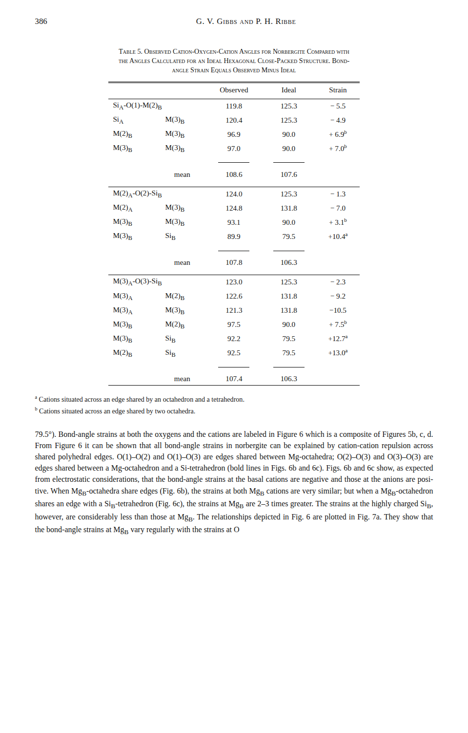386 G. V. Gibbs and P. H. Ribbe
Table 5. Observed Cation-Oxygen-Cation Angles for Norbergite Compared with the Angles Calculated for an Ideal Hexagonal Close-Packed Structure. Bond-angle Strain Equals Observed Minus Ideal
| | Observed | Ideal | Strain |
| --- | --- | --- | --- |
| Si A -O(1)-M(2) B | 119.8 | 125.3 | − 5.5 |
| Si A | M(3) B | 120.4 | 125.3 | − 4.9 |
| M(2) B | M(3) B | 96.9 | 90.0 | + 6.9 b |
| M(3) B | M(3) B | 97.0 | 90.0 | + 7.0 b |
| | mean | 108.6 | 107.6 | |
| M(2) A -O(2)-Si B | 124.0 | 125.3 | − 1.3 |
| M(2) A | M(3) B | 124.8 | 131.8 | − 7.0 |
| M(3) B | M(3) B | 93.1 | 90.0 | + 3.1 b |
| M(3) B | Si B | 89.9 | 79.5 | +10.4 a |
| | mean | 107.8 | 106.3 | |
| M(3) A -O(3)-Si B | 123.0 | 125.3 | − 2.3 |
| M(3) A | M(2) B | 122.6 | 131.8 | − 9.2 |
| M(3) A | M(3) B | 121.3 | 131.8 | −10.5 |
| M(3) B | M(2) B | 97.5 | 90.0 | + 7.5 b |
| M(3) B | Si B | 92.2 | 79.5 | +12.7 a |
| M(2) B | Si B | 92.5 | 79.5 | +13.0 a |
| | mean | 107.4 | 106.3 | |
a Cations situated across an edge shared by an octahedron and a tetrahedron.
b Cations situated across an edge shared by two octahedra.
79.5°). Bond-angle strains at both the oxygens and the cations are labeled in Figure 6 which is a composite of Figures 5b, c, d. From Figure 6 it can be shown that all bond-angle strains in norbergite can be explained by cation-cation repulsion across shared polyhedral edges. O(1)–O(2) and O(1)–O(3) are edges shared between Mg-octahedra; O(2)–O(3) and O(3)–O(3) are edges shared between a Mg-octahedron and a Si-tetra­hedron (bold lines in Figs. 6b and 6c). Figs. 6b and 6c show, as expected from electrostatic considerations, that the bond-angle strains at the basal cations are negative and those at the anions are positive. When MgB-octahedra share edges (Fig. 6b), the strains at both MgB cations are very similar; but when a MgB-octahedron shares an edge with a SiB-tetrahe­dron (Fig. 6c), the strains at MgB are 2–3 times greater. The strains at the highly charged SiB, however, are considerably less than those at MgB. The relationships depicted in Fig. 6 are plotted in Fig. 7a. They show that the bond-angle strains at MgB vary regularly with the strains at O